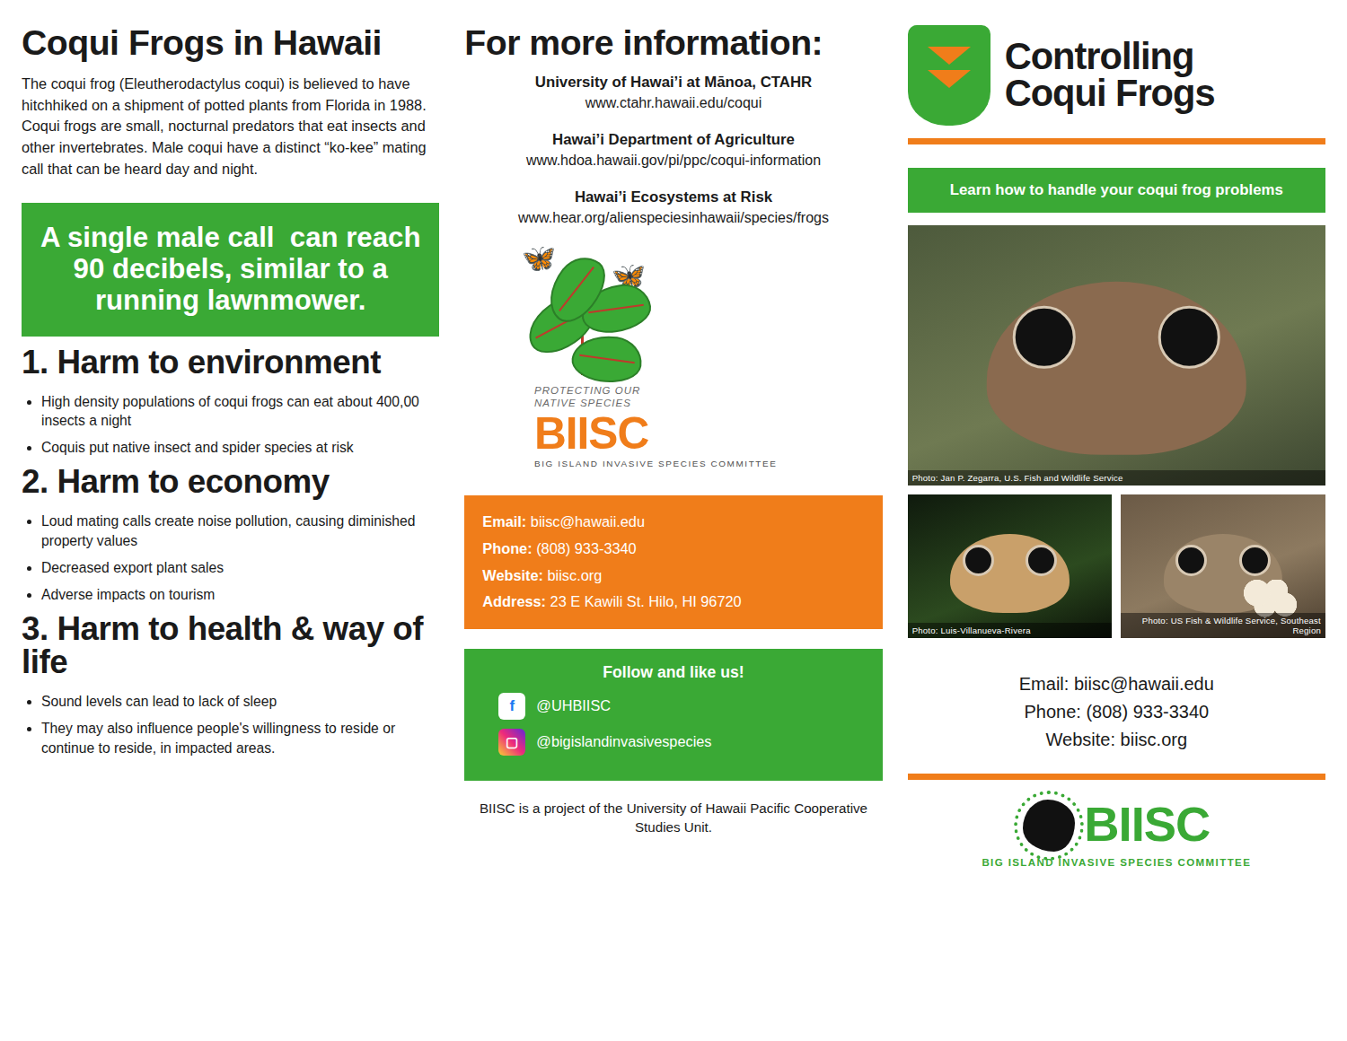Coqui Frogs in Hawaii
The coqui frog (Eleutherodactylus coqui) is believed to have hitchhiked on a shipment of potted plants from Florida in 1988. Coqui frogs are small, nocturnal predators that eat insects and other invertebrates. Male coqui have a distinct “ko-kee” mating call that can be heard day and night.
A single male call can reach 90 decibels, similar to a running lawnmower.
1. Harm to environment
High density populations of coqui frogs can eat about 400,00 insects a night
Coquis put native insect and spider species at risk
2. Harm to economy
Loud mating calls create noise pollution, causing diminished property values
Decreased export plant sales
Adverse impacts on tourism
3. Harm to health & way of life
Sound levels can lead to lack of sleep
They may also influence people's willingness to reside or continue to reside, in impacted areas.
For more information:
University of Hawai’i at Mānoa, CTAHR www.ctahr.hawaii.edu/coqui
Hawai’i Department of Agriculture www.hdoa.hawaii.gov/pi/ppc/coqui-information
Hawai’i Ecosystems at Risk www.hear.org/alienspeciesinhawaii/species/frogs
🦋 🦋
PROTECTING OUR
NATIVE SPECIES
BIISC
BIG ISLAND INVASIVE SPECIES COMMITTEE
Email: biisc@hawaii.edu
Phone: (808) 933-3340
Website: biisc.org
Address: 23 E Kawili St. Hilo, HI 96720
Follow and like us!
f @UHBIISC
▢ @bigislandinvasivespecies
BIISC is a project of the University of Hawaii Pacific Cooperative Studies Unit.
Controlling
Coqui Frogs
Learn how to handle your coqui frog problems
Photo: Jan P. Zegarra, U.S. Fish and Wildlife Service
Photo: Luis-Villanueva-Rivera
Photo: US Fish & Wildlife Service, Southeast Region
Email: biisc@hawaii.edu
Phone: (808) 933-3340
Website: biisc.org
BIISC
BIG ISLAND INVASIVE SPECIES COMMITTEE